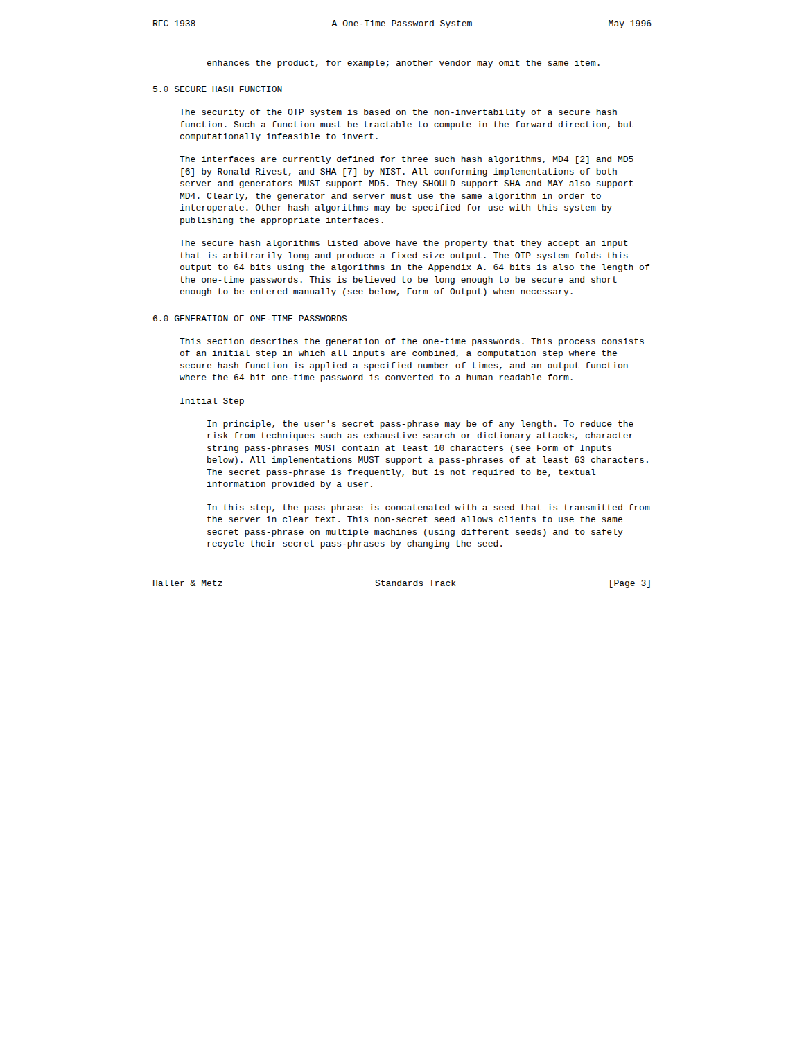RFC 1938 A One-Time Password System May 1996
enhances the product, for example; another vendor may omit the same item.
5.0 SECURE HASH FUNCTION
The security of the OTP system is based on the non-invertability of a secure hash function. Such a function must be tractable to compute in the forward direction, but computationally infeasible to invert.
The interfaces are currently defined for three such hash algorithms, MD4 [2] and MD5 [6] by Ronald Rivest, and SHA [7] by NIST. All conforming implementations of both server and generators MUST support MD5. They SHOULD support SHA and MAY also support MD4. Clearly, the generator and server must use the same algorithm in order to interoperate. Other hash algorithms may be specified for use with this system by publishing the appropriate interfaces.
The secure hash algorithms listed above have the property that they accept an input that is arbitrarily long and produce a fixed size output. The OTP system folds this output to 64 bits using the algorithms in the Appendix A. 64 bits is also the length of the one-time passwords. This is believed to be long enough to be secure and short enough to be entered manually (see below, Form of Output) when necessary.
6.0 GENERATION OF ONE-TIME PASSWORDS
This section describes the generation of the one-time passwords. This process consists of an initial step in which all inputs are combined, a computation step where the secure hash function is applied a specified number of times, and an output function where the 64 bit one-time password is converted to a human readable form.
Initial Step
In principle, the user's secret pass-phrase may be of any length. To reduce the risk from techniques such as exhaustive search or dictionary attacks, character string pass-phrases MUST contain at least 10 characters (see Form of Inputs below). All implementations MUST support a pass-phrases of at least 63 characters. The secret pass-phrase is frequently, but is not required to be, textual information provided by a user.
In this step, the pass phrase is concatenated with a seed that is transmitted from the server in clear text. This non-secret seed allows clients to use the same secret pass-phrase on multiple machines (using different seeds) and to safely recycle their secret pass-phrases by changing the seed.
Haller & Metz Standards Track [Page 3]